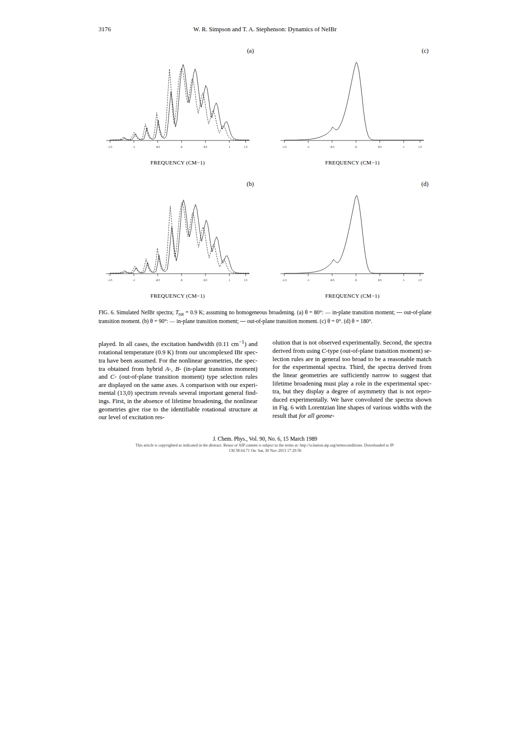3176
W. R. Simpson and T. A. Stephenson: Dynamics of NeIBr
(a) -1.5 -1 -0.5 0 0.5 1 1.5
FREQUENCY (CM−1)
(c) -1.5 -1 -0.5 0 0.5 1 1.5
FREQUENCY (CM−1)
(b) -1.5 -1 -0.5 0 0.5 1 1.5
FREQUENCY (CM−1)
(d) -1.5 -1 -0.5 0 0.5 1 1.5
FREQUENCY (CM−1)
FIG. 6. Simulated NeIBr spectra; Trot = 0.9 K; assuming no homogeneous broadening. (a) θ = 80°: — in-plane transition moment; --- out-of-plane transition moment. (b) θ = 90°: — in-plane transition moment; --- out-of-plane transition moment. (c) θ = 0°. (d) θ = 180°.
played. In all cases, the excitation bandwidth (0.11 cm−1) and rotational temperature (0.9 K) from our uncomplexed IBr spectra have been assumed. For the nonlinear geometries, the spectra obtained from hybrid A-, B- (in-plane transition moment) and C- (out-of-plane transition moment) type selection rules are displayed on the same axes. A comparison with our experimental (13,0) spectrum reveals several important general findings. First, in the absence of lifetime broadening, the nonlinear geometries give rise to the identifiable rotational structure at our level of excitation res-
olution that is not observed experimentally. Second, the spectra derived from using C-type (out-of-plane transition moment) selection rules are in general too broad to be a reasonable match for the experimental spectra. Third, the spectra derived from the linear geometries are sufficiently narrow to suggest that lifetime broadening must play a role in the experimental spectra, but they display a degree of asymmetry that is not reproduced experimentally. We have convoluted the spectra shown in Fig. 6 with Lorentzian line shapes of various widths with the result that for all geome-
J. Chem. Phys., Vol. 90, No. 6, 15 March 1989
This article is copyrighted as indicated in the abstract. Reuse of AIP content is subject to the terms at: http://scitation.aip.org/termsconditions. Downloaded to IP:
130.58.64.71 On: Sat, 30 Nov 2013 17:29:56